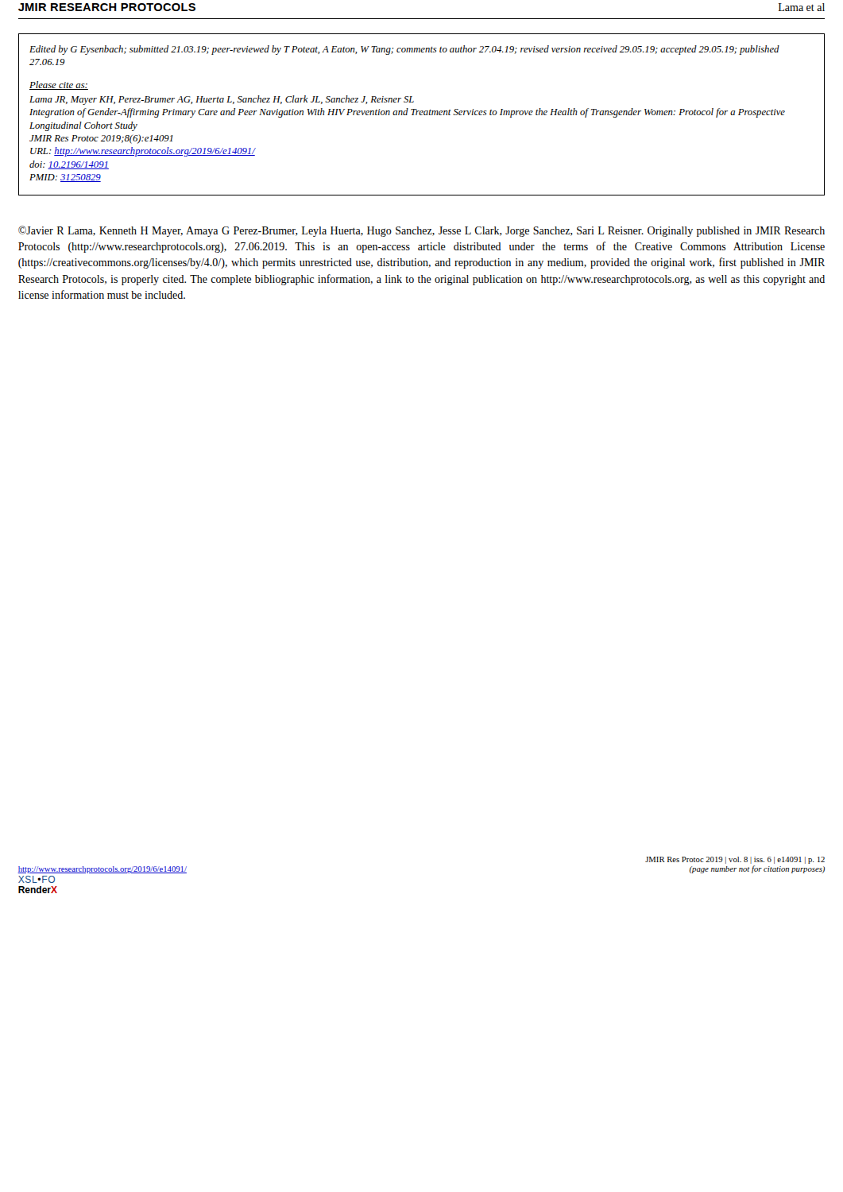JMIR RESEARCH PROTOCOLS
Lama et al
Edited by G Eysenbach; submitted 21.03.19; peer-reviewed by T Poteat, A Eaton, W Tang; comments to author 27.04.19; revised version received 29.05.19; accepted 29.05.19; published 27.06.19
Please cite as:
Lama JR, Mayer KH, Perez-Brumer AG, Huerta L, Sanchez H, Clark JL, Sanchez J, Reisner SL
Integration of Gender-Affirming Primary Care and Peer Navigation With HIV Prevention and Treatment Services to Improve the Health of Transgender Women: Protocol for a Prospective Longitudinal Cohort Study
JMIR Res Protoc 2019;8(6):e14091
URL: http://www.researchprotocols.org/2019/6/e14091/
doi: 10.2196/14091
PMID: 31250829
©Javier R Lama, Kenneth H Mayer, Amaya G Perez-Brumer, Leyla Huerta, Hugo Sanchez, Jesse L Clark, Jorge Sanchez, Sari L Reisner. Originally published in JMIR Research Protocols (http://www.researchprotocols.org), 27.06.2019. This is an open-access article distributed under the terms of the Creative Commons Attribution License (https://creativecommons.org/licenses/by/4.0/), which permits unrestricted use, distribution, and reproduction in any medium, provided the original work, first published in JMIR Research Protocols, is properly cited. The complete bibliographic information, a link to the original publication on http://www.researchprotocols.org, as well as this copyright and license information must be included.
http://www.researchprotocols.org/2019/6/e14091/
JMIR Res Protoc 2019 | vol. 8 | iss. 6 | e14091 | p. 12
(page number not for citation purposes)
XSL•FO
Render X